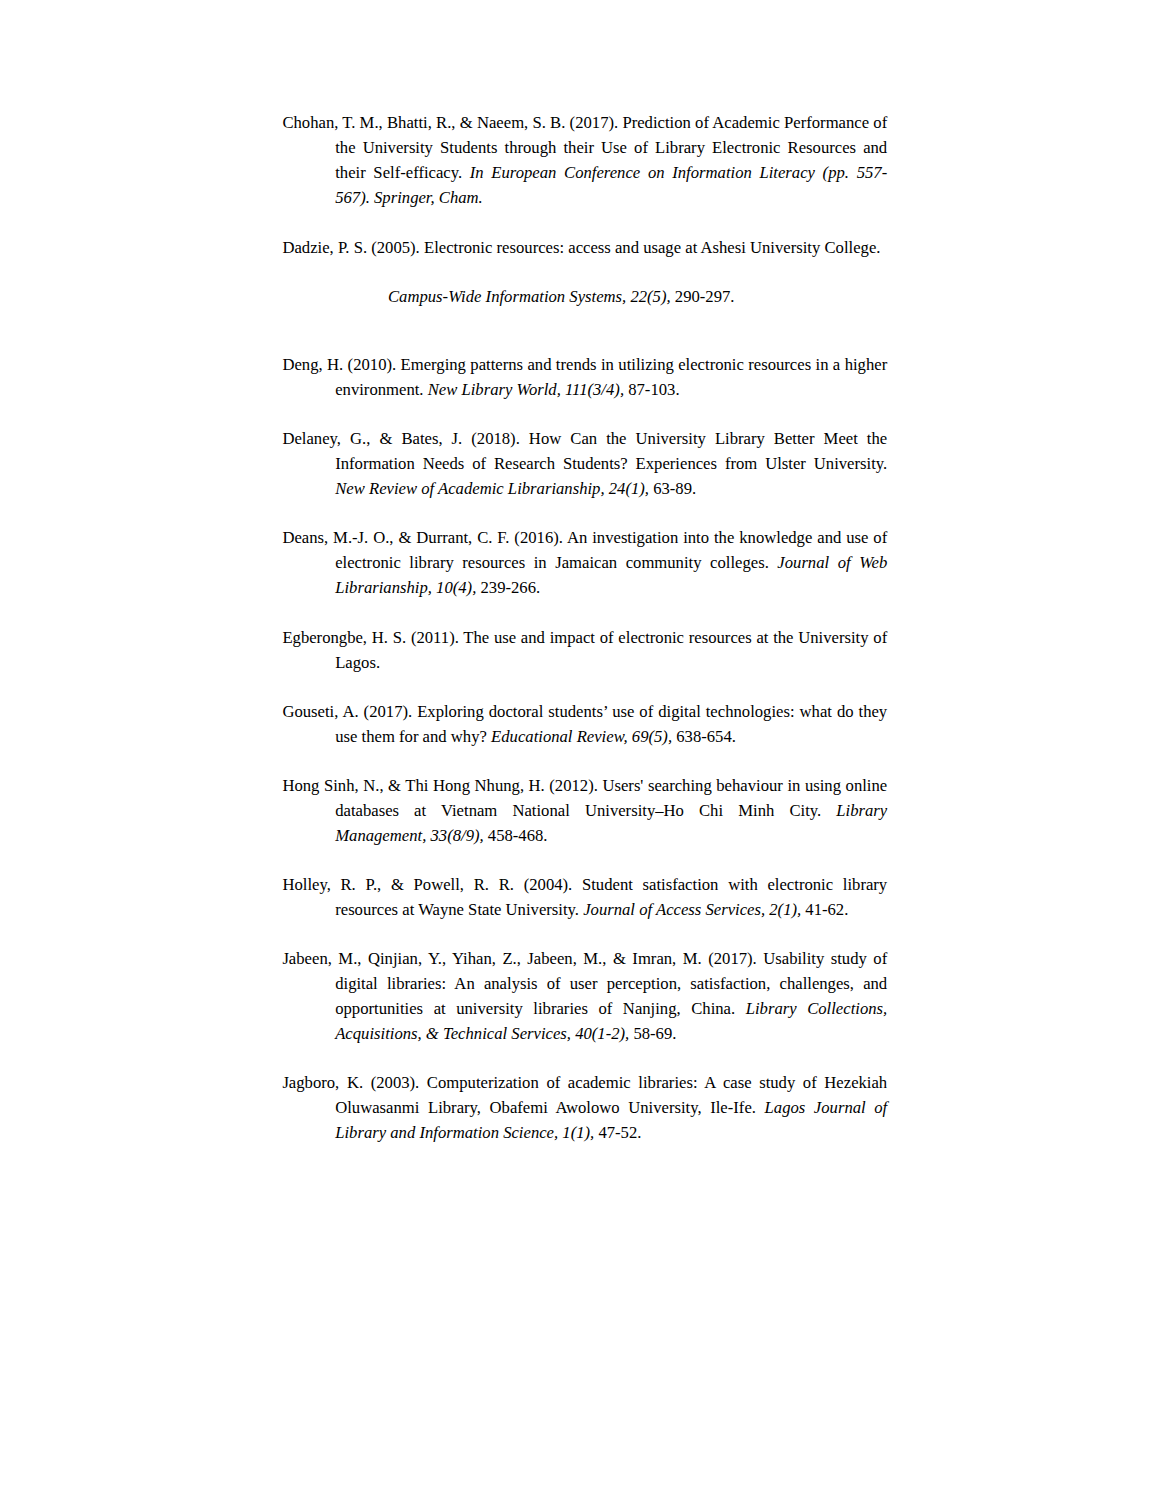Chohan, T. M., Bhatti, R., & Naeem, S. B. (2017). Prediction of Academic Performance of the University Students through their Use of Library Electronic Resources and their Self-efficacy. In European Conference on Information Literacy (pp. 557-567). Springer, Cham.
Dadzie, P. S. (2005). Electronic resources: access and usage at Ashesi University College. Campus-Wide Information Systems, 22(5), 290-297.
Deng, H. (2010). Emerging patterns and trends in utilizing electronic resources in a higher environment. New Library World, 111(3/4), 87-103.
Delaney, G., & Bates, J. (2018). How Can the University Library Better Meet the Information Needs of Research Students? Experiences from Ulster University. New Review of Academic Librarianship, 24(1), 63-89.
Deans, M.-J. O., & Durrant, C. F. (2016). An investigation into the knowledge and use of electronic library resources in Jamaican community colleges. Journal of Web Librarianship, 10(4), 239-266.
Egberongbe, H. S. (2011). The use and impact of electronic resources at the University of Lagos.
Gouseti, A. (2017). Exploring doctoral students’ use of digital technologies: what do they use them for and why? Educational Review, 69(5), 638-654.
Hong Sinh, N., & Thi Hong Nhung, H. (2012). Users' searching behaviour in using online databases at Vietnam National University–Ho Chi Minh City. Library Management, 33(8/9), 458-468.
Holley, R. P., & Powell, R. R. (2004). Student satisfaction with electronic library resources at Wayne State University. Journal of Access Services, 2(1), 41-62.
Jabeen, M., Qinjian, Y., Yihan, Z., Jabeen, M., & Imran, M. (2017). Usability study of digital libraries: An analysis of user perception, satisfaction, challenges, and opportunities at university libraries of Nanjing, China. Library Collections, Acquisitions, & Technical Services, 40(1-2), 58-69.
Jagboro, K. (2003). Computerization of academic libraries: A case study of Hezekiah Oluwasanmi Library, Obafemi Awolowo University, Ile-Ife. Lagos Journal of Library and Information Science, 1(1), 47-52.